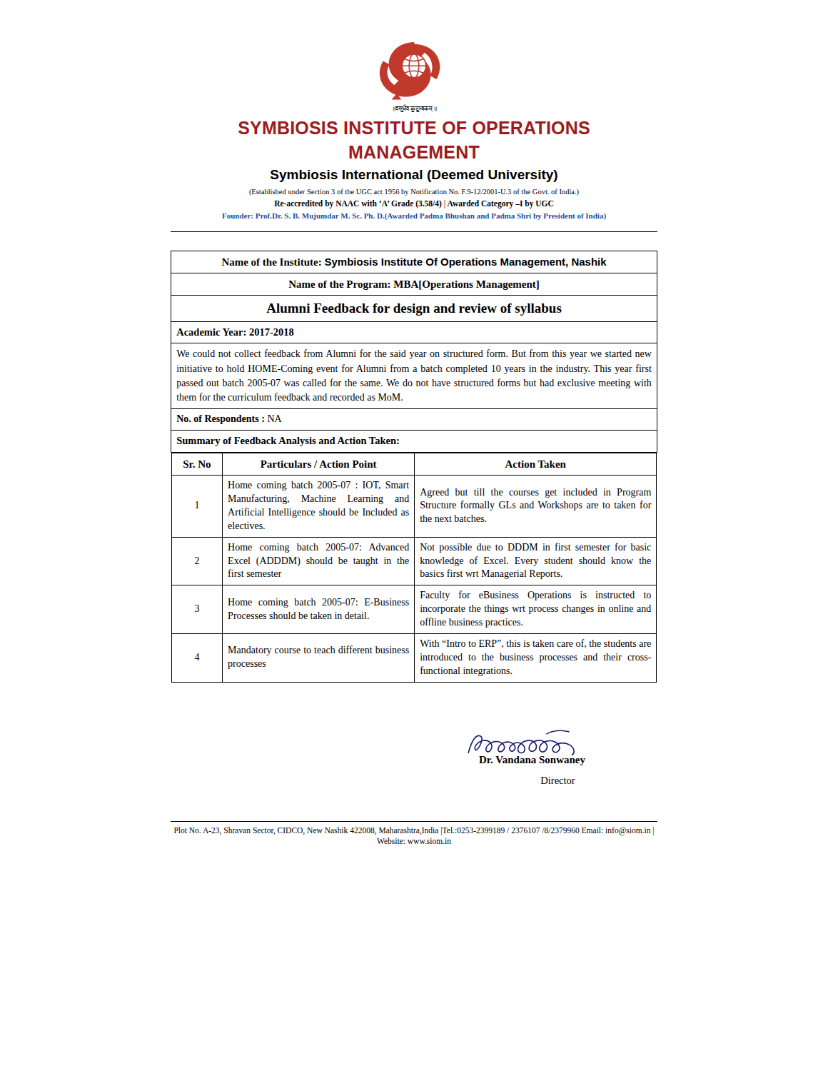॥वसुधैव कुटुम्बकम्॥
SYMBIOSIS INSTITUTE OF OPERATIONS MANAGEMENT
Symbiosis International (Deemed University)
(Established under Section 3 of the UGC act 1956 by Notification No. F.9-12/2001-U.3 of the Govt. of India.)
Re-accredited by NAAC with ‘A’ Grade (3.58/4) | Awarded Category –I by UGC
Founder: Prof.Dr. S. B. Mujumdar M. Sc. Ph. D.(Awarded Padma Bhushan and Padma Shri by President of India)
| Name of the Institute: Symbiosis Institute Of Operations Management, Nashik |
| Name of the Program: MBA[Operations Management] |
| Alumni Feedback for design and review of syllabus |
| Academic Year: 2017-2018 |
| We could not collect feedback from Alumni for the said year on structured form. But from this year we started new initiative to hold HOME-Coming event for Alumni from a batch completed 10 years in the industry. This year first passed out batch 2005-07 was called for the same. We do not have structured forms but had exclusive meeting with them for the curriculum feedback and recorded as MoM. |
| No. of Respondents : NA |
| Summary of Feedback Analysis and Action Taken: |
| / Sr. No / Particulars / Action Point / Action Taken / / --- / --- / --- / / 1 / Home coming batch 2005-07 : IOT, Smart Manufacturing, Machine Learning and Artificial Intelligence should be Included as electives. / Agreed but till the courses get included in Program Structure formally GLs and Workshops are to taken for the next batches. / / 2 / Home coming batch 2005-07: Advanced Excel (ADDDM) should be taught in the first semester / Not possible due to DDDM in first semester for basic knowledge of Excel. Every student should know the basics first wrt Managerial Reports. / / 3 / Home coming batch 2005-07: E-Business Processes should be taken in detail. / Faculty for eBusiness Operations is instructed to incorporate the things wrt process changes in online and offline business practices. / / 4 / Mandatory course to teach different business processes / With “Intro to ERP”, this is taken care of, the students are introduced to the business processes and their cross-functional integrations. / |
Dr. Vandana Sonwaney
Director
Plot No. A-23, Shravan Sector, CIDCO, New Nashik 422008, Maharashtra,India |Tel.:0253-2399189 / 2376107 /8/2379960 Email: info@siom.in | Website: www.siom.in